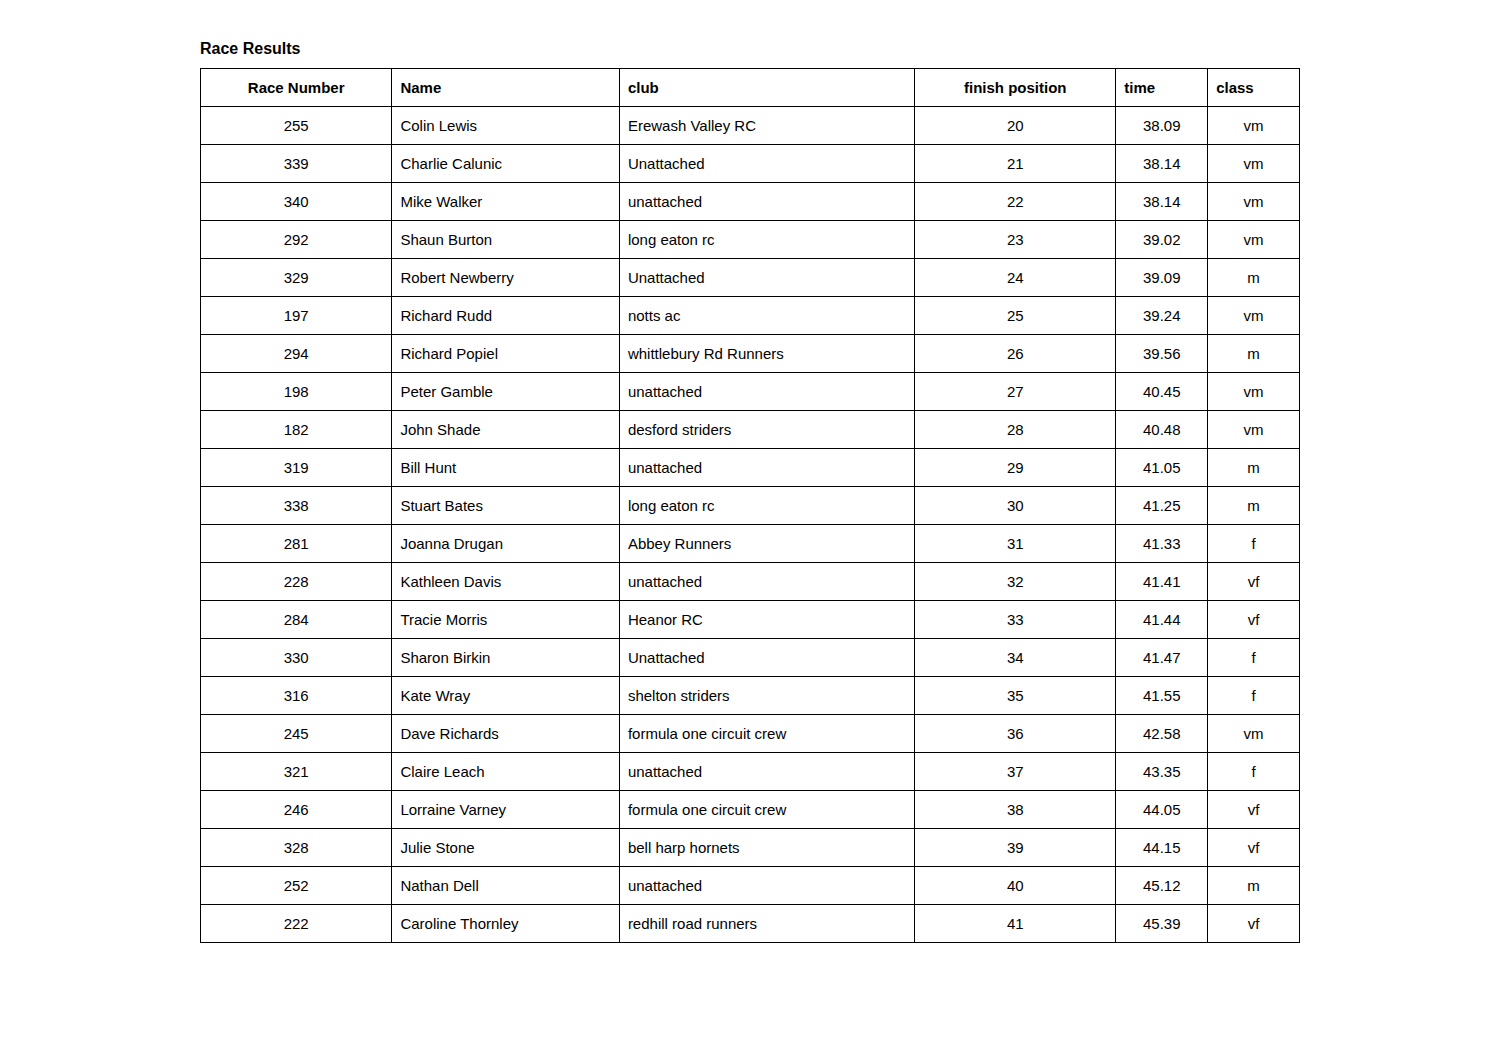Race Results
| Race Number | Name | club | finish position | time | class |
| --- | --- | --- | --- | --- | --- |
| 255 | Colin Lewis | Erewash Valley RC | 20 | 38.09 | vm |
| 339 | Charlie Calunic | Unattached | 21 | 38.14 | vm |
| 340 | Mike Walker | unattached | 22 | 38.14 | vm |
| 292 | Shaun Burton | long eaton rc | 23 | 39.02 | vm |
| 329 | Robert Newberry | Unattached | 24 | 39.09 | m |
| 197 | Richard Rudd | notts ac | 25 | 39.24 | vm |
| 294 | Richard Popiel | whittlebury Rd Runners | 26 | 39.56 | m |
| 198 | Peter Gamble | unattached | 27 | 40.45 | vm |
| 182 | John Shade | desford striders | 28 | 40.48 | vm |
| 319 | Bill Hunt | unattached | 29 | 41.05 | m |
| 338 | Stuart Bates | long eaton rc | 30 | 41.25 | m |
| 281 | Joanna Drugan | Abbey Runners | 31 | 41.33 | f |
| 228 | Kathleen Davis | unattached | 32 | 41.41 | vf |
| 284 | Tracie Morris | Heanor RC | 33 | 41.44 | vf |
| 330 | Sharon Birkin | Unattached | 34 | 41.47 | f |
| 316 | Kate Wray | shelton striders | 35 | 41.55 | f |
| 245 | Dave Richards | formula one circuit crew | 36 | 42.58 | vm |
| 321 | Claire Leach | unattached | 37 | 43.35 | f |
| 246 | Lorraine Varney | formula one circuit crew | 38 | 44.05 | vf |
| 328 | Julie Stone | bell harp hornets | 39 | 44.15 | vf |
| 252 | Nathan Dell | unattached | 40 | 45.12 | m |
| 222 | Caroline Thornley | redhill road runners | 41 | 45.39 | vf |